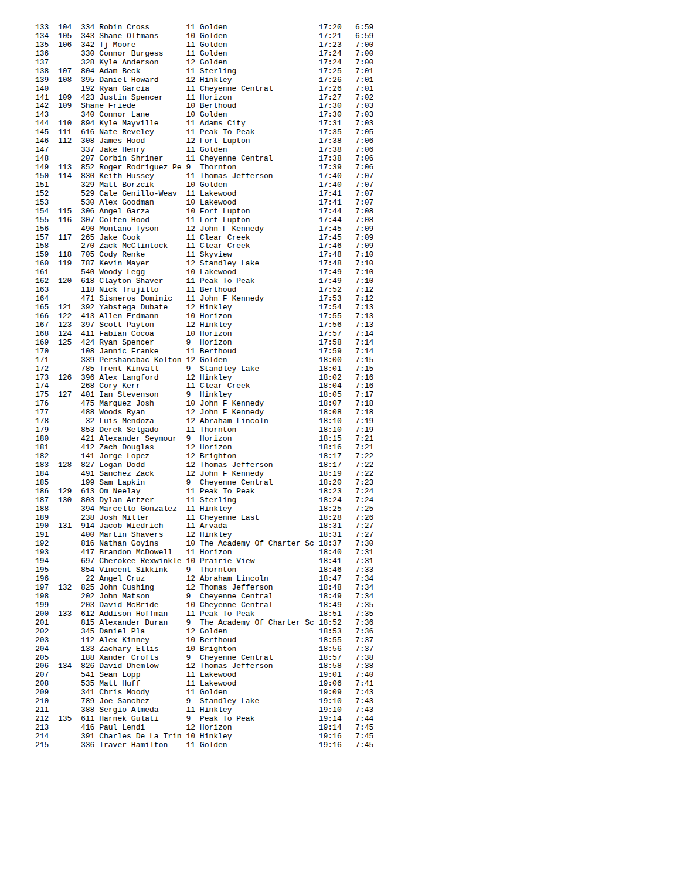133  104  334 Robin Cross        11 Golden                    17:20   6:59
134  105  343 Shane Oltmans      10 Golden                    17:21   6:59
135  106  342 Tj Moore           11 Golden                    17:23   7:00
136       330 Connor Burgess     11 Golden                    17:24   7:00
137       328 Kyle Anderson      12 Golden                    17:24   7:00
138  107  804 Adam Beck          11 Sterling                  17:25   7:01
139  108  395 Daniel Howard      12 Hinkley                   17:26   7:01
140       192 Ryan Garcia        11 Cheyenne Central          17:26   7:01
141  109  423 Justin Spencer     11 Horizon                   17:27   7:02
142  109  Shane Friede           10 Berthoud                  17:30   7:03
143       340 Connor Lane        10 Golden                    17:30   7:03
144  110  894 Kyle Mayville      11 Adams City                17:31   7:03
145  111  616 Nate Reveley       11 Peak To Peak              17:35   7:05
146  112  308 James Hood         12 Fort Lupton               17:38   7:06
147       337 Jake Henry         11 Golden                    17:38   7:06
148       207 Corbin Shriner     11 Cheyenne Central          17:38   7:06
149  113  852 Roger Rodriguez Pe 9  Thornton                  17:39   7:06
150  114  830 Keith Hussey       11 Thomas Jefferson          17:40   7:07
151       329 Matt Borzcik       10 Golden                    17:40   7:07
152       529 Cale Genillo-Weav  11 Lakewood                  17:41   7:07
153       530 Alex Goodman       10 Lakewood                  17:41   7:07
154  115  306 Angel Garza        10 Fort Lupton               17:44   7:08
155  116  307 Colten Hood        11 Fort Lupton               17:44   7:08
156       490 Montano Tyson      12 John F Kennedy            17:45   7:09
157  117  265 Jake Cook          11 Clear Creek               17:45   7:09
158       270 Zack McClintock    11 Clear Creek               17:46   7:09
159  118  705 Cody Renke         11 Skyview                   17:48   7:10
160  119  787 Kevin Mayer        12 Standley Lake             17:48   7:10
161       540 Woody Legg         10 Lakewood                  17:49   7:10
162  120  618 Clayton Shaver     11 Peak To Peak              17:49   7:10
163       118 Nick Trujillo      11 Berthoud                  17:52   7:12
164       471 Sisneros Dominic   11 John F Kennedy            17:53   7:12
165  121  392 Yabstega Dubate    12 Hinkley                   17:54   7:13
166  122  413 Allen Erdmann      10 Horizon                   17:55   7:13
167  123  397 Scott Payton       12 Hinkley                   17:56   7:13
168  124  411 Fabian Cocoa       10 Horizon                   17:57   7:14
169  125  424 Ryan Spencer       9  Horizon                   17:58   7:14
170       108 Jannic Franke      11 Berthoud                  17:59   7:14
171       339 Pershancbac Kolton 12 Golden                    18:00   7:15
172       785 Trent Kinvall      9  Standley Lake             18:01   7:15
173  126  396 Alex Langford      12 Hinkley                   18:02   7:16
174       268 Cory Kerr          11 Clear Creek               18:04   7:16
175  127  401 Ian Stevenson      9  Hinkley                   18:05   7:17
176       475 Marquez Josh       10 John F Kennedy            18:07   7:18
177       488 Woods Ryan         12 John F Kennedy            18:08   7:18
178        32 Luis Mendoza       12 Abraham Lincoln           18:10   7:19
179       853 Derek Selgado      11 Thornton                  18:10   7:19
180       421 Alexander Seymour  9  Horizon                   18:15   7:21
181       412 Zach Douglas       12 Horizon                   18:16   7:21
182       141 Jorge Lopez        12 Brighton                  18:17   7:22
183  128  827 Logan Dodd         12 Thomas Jefferson          18:17   7:22
184       491 Sanchez Zack       12 John F Kennedy            18:19   7:22
185       199 Sam Lapkin         9  Cheyenne Central          18:20   7:23
186  129  613 Om Neelay          11 Peak To Peak              18:23   7:24
187  130  803 Dylan Artzer       11 Sterling                  18:24   7:24
188       394 Marcello Gonzalez  11 Hinkley                   18:25   7:25
189       238 Josh Miller        11 Cheyenne East             18:28   7:26
190  131  914 Jacob Wiedrich     11 Arvada                    18:31   7:27
191       400 Martin Shavers     12 Hinkley                   18:31   7:27
192       816 Nathan Goyins      10 The Academy Of Charter Sc 18:37   7:30
193       417 Brandon McDowell   11 Horizon                   18:40   7:31
194       697 Cherokee Rexwinkle 10 Prairie View              18:41   7:31
195       854 Vincent Sikkink    9  Thornton                  18:46   7:33
196        22 Angel Cruz         12 Abraham Lincoln           18:47   7:34
197  132  825 John Cushing       12 Thomas Jefferson          18:48   7:34
198       202 John Matson        9  Cheyenne Central          18:49   7:34
199       203 David McBride      10 Cheyenne Central          18:49   7:35
200  133  612 Addison Hoffman    11 Peak To Peak              18:51   7:35
201       815 Alexander Duran    9  The Academy Of Charter Sc 18:52   7:36
202       345 Daniel Pla         12 Golden                    18:53   7:36
203       112 Alex Kinney        10 Berthoud                  18:55   7:37
204       133 Zachary Ellis      10 Brighton                  18:56   7:37
205       188 Xander Crofts      9  Cheyenne Central          18:57   7:38
206  134  826 David Dhemlow      12 Thomas Jefferson          18:58   7:38
207       541 Sean Lopp          11 Lakewood                  19:01   7:40
208       535 Matt Huff          11 Lakewood                  19:06   7:41
209       341 Chris Moody        11 Golden                    19:09   7:43
210       789 Joe Sanchez        9  Standley Lake             19:10   7:43
211       388 Sergio Almeda      11 Hinkley                   19:10   7:43
212  135  611 Harnek Gulati      9  Peak To Peak              19:14   7:44
213       416 Paul Lendi         12 Horizon                   19:14   7:45
214       391 Charles De La Trin 10 Hinkley                   19:16   7:45
215       336 Traver Hamilton    11 Golden                    19:16   7:45